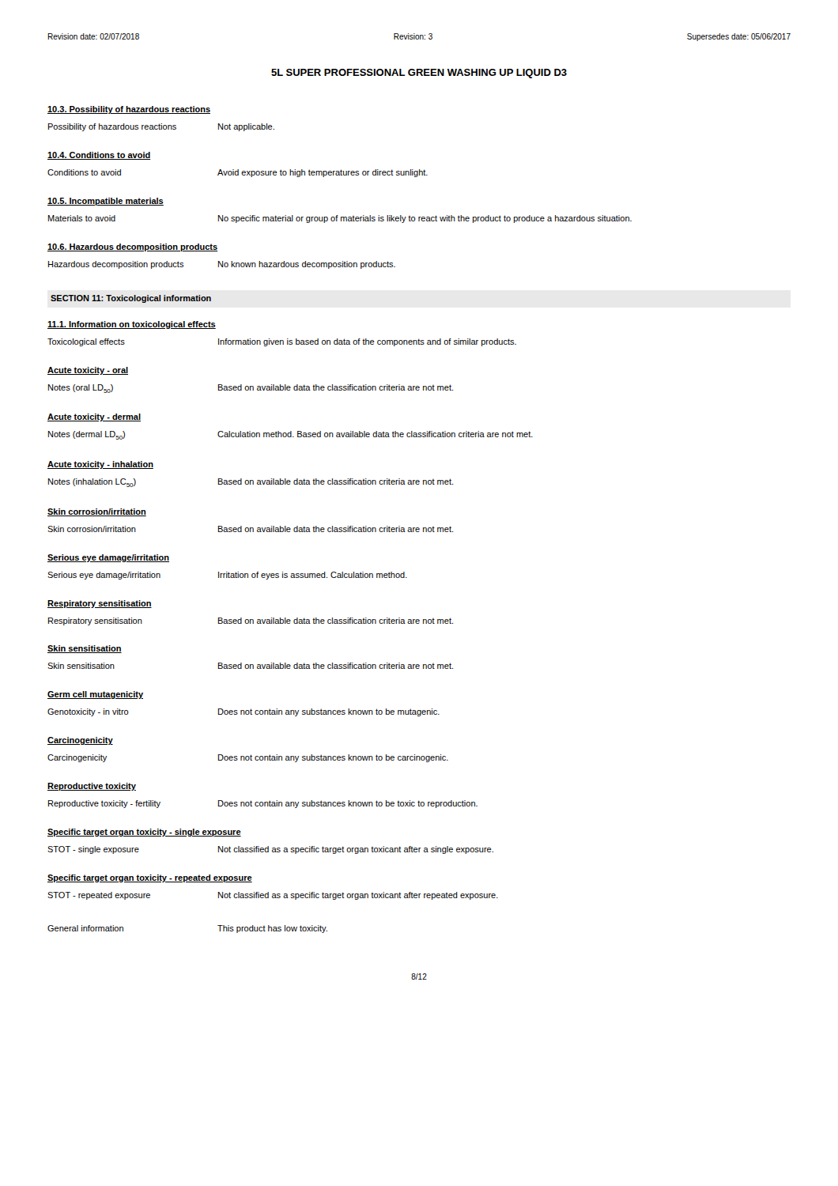Revision date: 02/07/2018 Revision: 3 Supersedes date: 05/06/2017
5L SUPER PROFESSIONAL GREEN WASHING UP LIQUID D3
10.3. Possibility of hazardous reactions
| Possibility of hazardous reactions | Not applicable. |
10.4. Conditions to avoid
| Conditions to avoid | Avoid exposure to high temperatures or direct sunlight. |
10.5. Incompatible materials
| Materials to avoid | No specific material or group of materials is likely to react with the product to produce a hazardous situation. |
10.6. Hazardous decomposition products
| Hazardous decomposition products | No known hazardous decomposition products. |
SECTION 11: Toxicological information
11.1. Information on toxicological effects
| Toxicological effects | Information given is based on data of the components and of similar products. |
Acute toxicity - oral
| Notes (oral LD 50 ) | Based on available data the classification criteria are not met. |
Acute toxicity - dermal
| Notes (dermal LD 50 ) | Calculation method. Based on available data the classification criteria are not met. |
Acute toxicity - inhalation
| Notes (inhalation LC 50 ) | Based on available data the classification criteria are not met. |
Skin corrosion/irritation
| Skin corrosion/irritation | Based on available data the classification criteria are not met. |
Serious eye damage/irritation
| Serious eye damage/irritation | Irritation of eyes is assumed. Calculation method. |
Respiratory sensitisation
| Respiratory sensitisation | Based on available data the classification criteria are not met. |
Skin sensitisation
| Skin sensitisation | Based on available data the classification criteria are not met. |
Germ cell mutagenicity
| Genotoxicity - in vitro | Does not contain any substances known to be mutagenic. |
Carcinogenicity
| Carcinogenicity | Does not contain any substances known to be carcinogenic. |
Reproductive toxicity
| Reproductive toxicity - fertility | Does not contain any substances known to be toxic to reproduction. |
Specific target organ toxicity - single exposure
| STOT - single exposure | Not classified as a specific target organ toxicant after a single exposure. |
Specific target organ toxicity - repeated exposure
| STOT - repeated exposure | Not classified as a specific target organ toxicant after repeated exposure. |
| General information | This product has low toxicity. |
8/12